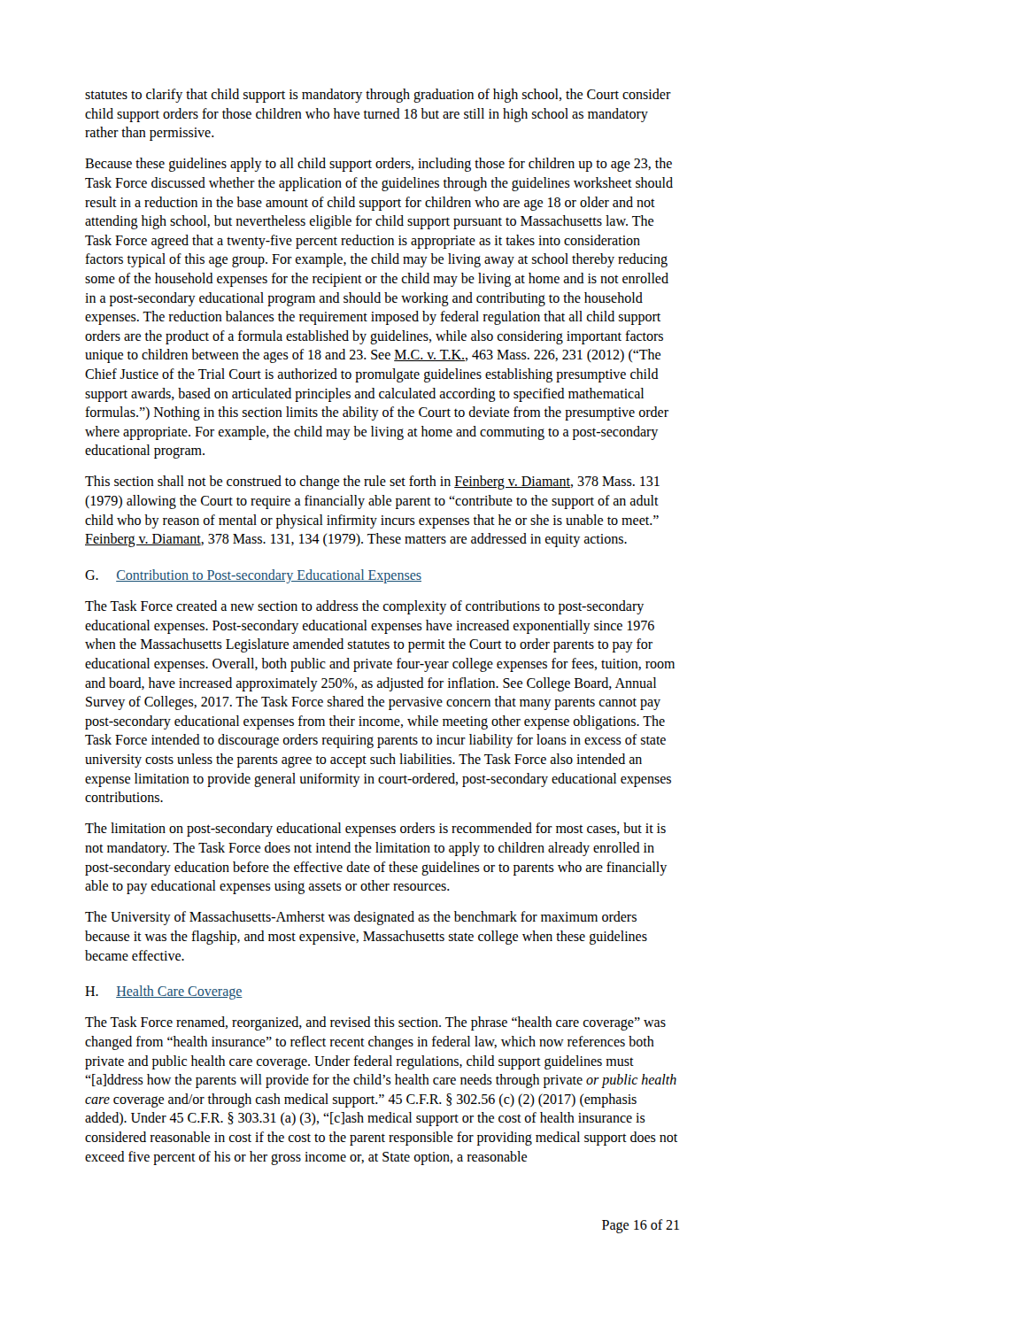statutes to clarify that child support is mandatory through graduation of high school, the Court consider child support orders for those children who have turned 18 but are still in high school as mandatory rather than permissive.
Because these guidelines apply to all child support orders, including those for children up to age 23, the Task Force discussed whether the application of the guidelines through the guidelines worksheet should result in a reduction in the base amount of child support for children who are age 18 or older and not attending high school, but nevertheless eligible for child support pursuant to Massachusetts law. The Task Force agreed that a twenty-five percent reduction is appropriate as it takes into consideration factors typical of this age group. For example, the child may be living away at school thereby reducing some of the household expenses for the recipient or the child may be living at home and is not enrolled in a post-secondary educational program and should be working and contributing to the household expenses. The reduction balances the requirement imposed by federal regulation that all child support orders are the product of a formula established by guidelines, while also considering important factors unique to children between the ages of 18 and 23. See M.C. v. T.K., 463 Mass. 226, 231 (2012) (“The Chief Justice of the Trial Court is authorized to promulgate guidelines establishing presumptive child support awards, based on articulated principles and calculated according to specified mathematical formulas.”) Nothing in this section limits the ability of the Court to deviate from the presumptive order where appropriate. For example, the child may be living at home and commuting to a post-secondary educational program.
This section shall not be construed to change the rule set forth in Feinberg v. Diamant, 378 Mass. 131 (1979) allowing the Court to require a financially able parent to “contribute to the support of an adult child who by reason of mental or physical infirmity incurs expenses that he or she is unable to meet.” Feinberg v. Diamant, 378 Mass. 131, 134 (1979). These matters are addressed in equity actions.
G. Contribution to Post-secondary Educational Expenses
The Task Force created a new section to address the complexity of contributions to post-secondary educational expenses. Post-secondary educational expenses have increased exponentially since 1976 when the Massachusetts Legislature amended statutes to permit the Court to order parents to pay for educational expenses. Overall, both public and private four-year college expenses for fees, tuition, room and board, have increased approximately 250%, as adjusted for inflation. See College Board, Annual Survey of Colleges, 2017. The Task Force shared the pervasive concern that many parents cannot pay post-secondary educational expenses from their income, while meeting other expense obligations. The Task Force intended to discourage orders requiring parents to incur liability for loans in excess of state university costs unless the parents agree to accept such liabilities. The Task Force also intended an expense limitation to provide general uniformity in court-ordered, post-secondary educational expenses contributions.
The limitation on post-secondary educational expenses orders is recommended for most cases, but it is not mandatory. The Task Force does not intend the limitation to apply to children already enrolled in post-secondary education before the effective date of these guidelines or to parents who are financially able to pay educational expenses using assets or other resources.
The University of Massachusetts-Amherst was designated as the benchmark for maximum orders because it was the flagship, and most expensive, Massachusetts state college when these guidelines became effective.
H. Health Care Coverage
The Task Force renamed, reorganized, and revised this section. The phrase “health care coverage” was changed from “health insurance” to reflect recent changes in federal law, which now references both private and public health care coverage. Under federal regulations, child support guidelines must “[a]ddress how the parents will provide for the child’s health care needs through private or public health care coverage and/or through cash medical support.” 45 C.F.R. § 302.56 (c) (2) (2017) (emphasis added). Under 45 C.F.R. § 303.31 (a) (3), “[c]ash medical support or the cost of health insurance is considered reasonable in cost if the cost to the parent responsible for providing medical support does not exceed five percent of his or her gross income or, at State option, a reasonable
Page 16 of 21